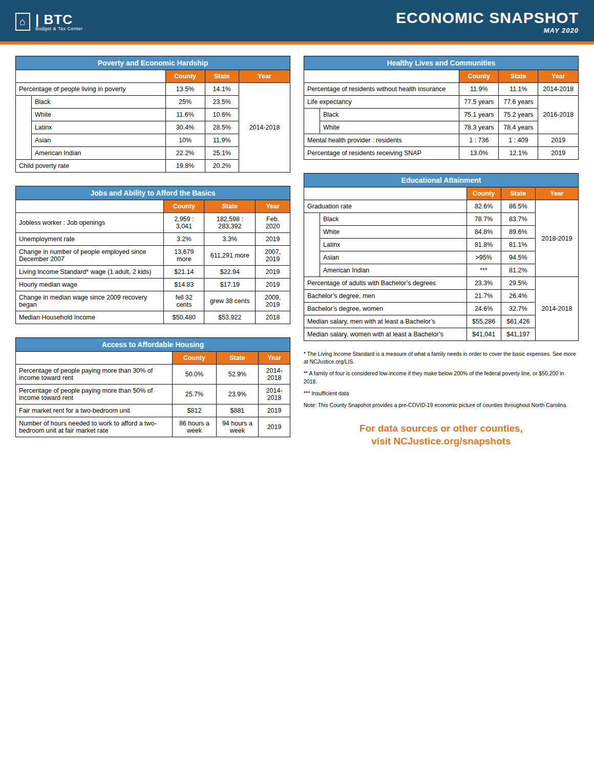⌂
| BTC Budget & Tax Center
ECONOMIC SNAPSHOT
MAY 2020
Poverty and Economic Hardship
| | County | State | Year |
| --- | --- | --- | --- |
| Percentage of people living in poverty | 13.5% | 14.1% | 2014-2018 |
| | Black | 25% | 23.5% |
| White | 11.6% | 10.6% |
| Latinx | 30.4% | 28.5% |
| Asian | 10% | 11.9% |
| American Indian | 22.2% | 25.1% |
| Child poverty rate | 19.8% | 20.2% |
Jobs and Ability to Afford the Basics
| | County | State | Year |
| --- | --- | --- | --- |
| Jobless worker : Job openings | 2,959 : 3,041 | 182,598 : 283,392 | Feb. 2020 |
| Unemployment rate | 3.2% | 3.3% | 2019 |
| Change in number of people employed since December 2007 | 13,679 more | 611,291 more | 2007, 2019 |
| Living Income Standard* wage (1 adult, 2 kids) | $21.14 | $22.94 | 2019 |
| Hourly median wage | $14.83 | $17.19 | 2019 |
| Change in median wage since 2009 recovery began | fell 32 cents | grew 38 cents | 2009, 2019 |
| Median Household Income | $50,480 | $53,922 | 2018 |
Access to Affordable Housing
| | County | State | Year |
| --- | --- | --- | --- |
| Percentage of people paying more than 30% of income toward rent | 50.0% | 52.9% | 2014-2018 |
| Percentage of people paying more than 50% of income toward rent | 25.7% | 23.9% | 2014-2018 |
| Fair market rent for a two-bedroom unit | $812 | $881 | 2019 |
| Number of hours needed to work to afford a two-bedroom unit at fair market rate | 86 hours a week | 94 hours a week | 2019 |
Healthy Lives and Communities
| | County | State | Year |
| --- | --- | --- | --- |
| Percentage of residents without health insurance | 11.9% | 11.1% | 2014-2018 |
| Life expectancy | 77.5 years | 77.6 years | 2016-2018 |
| | Black | 75.1 years | 75.2 years |
| White | 78.3 years | 78.4 years |
| Mental health provider : residents | 1 : 736 | 1 : 409 | 2019 |
| Percentage of residents receiving SNAP | 13.0% | 12.1% | 2019 |
Educational Attainment
| | County | State | Year |
| --- | --- | --- | --- |
| Graduation rate | 82.6% | 86.5% | 2018-2019 |
| | Black | 78.7% | 83.7% |
| White | 84.8% | 89.6% |
| Latinx | 81.8% | 81.1% |
| Asian | >95% | 94.5% |
| American Indian | *** | 81.2% |
| Percentage of adults with Bachelor’s degrees | 23.3% | 29.5% | 2014-2018 |
| Bachelor’s degree, men | 21.7% | 26.4% |
| Bachelor’s degree, women | 24.6% | 32.7% |
| Median salary, men with at least a Bachelor’s | $55,286 | $61,426 |
| Median salary, women with at least a Bachelor’s | $41,041 | $41,197 |
* The Living Income Standard is a measure of what a family needs in order to cover the basic expenses. See more at NCJustice.org/LIS.
** A family of four is considered low-income if they make below 200% of the federal poverty line, or $50,200 in 2018.
*** Insufficient data
Note: This County Snapshot provides a pre-COVID-19 economic picture of counties throughout North Carolina.
For data sources or other counties,
visit NCJustice.org/snapshots